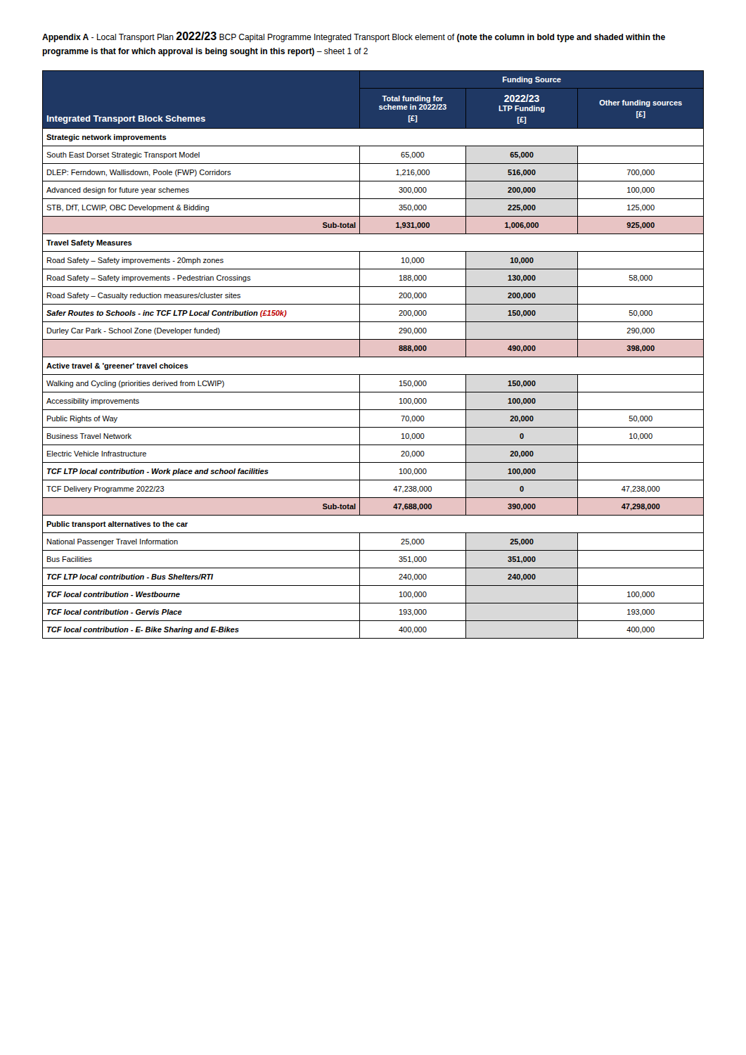Appendix A - Local Transport Plan 2022/23 BCP Capital Programme Integrated Transport Block element of (note the column in bold type and shaded within the programme is that for which approval is being sought in this report) – sheet 1 of 2
| Integrated Transport Block Schemes | Funding Source |
| --- | --- |
| Total funding for scheme in 2022/23 [£] | 2022/23 LTP Funding [£] | Other funding sources [£] |
| Strategic network improvements |
| South East Dorset Strategic Transport Model | 65,000 | 65,000 | |
| DLEP: Ferndown, Wallisdown, Poole (FWP) Corridors | 1,216,000 | 516,000 | 700,000 |
| Advanced design for future year schemes | 300,000 | 200,000 | 100,000 |
| STB, DfT, LCWIP, OBC Development & Bidding | 350,000 | 225,000 | 125,000 |
| Sub-total | 1,931,000 | 1,006,000 | 925,000 |
| Travel Safety Measures |
| Road Safety – Safety improvements - 20mph zones | 10,000 | 10,000 | |
| Road Safety – Safety improvements - Pedestrian Crossings | 188,000 | 130,000 | 58,000 |
| Road Safety – Casualty reduction measures/cluster sites | 200,000 | 200,000 | |
| Safer Routes to Schools - inc TCF LTP Local Contribution (£150k) | 200,000 | 150,000 | 50,000 |
| Durley Car Park - School Zone (Developer funded) | 290,000 | | 290,000 |
| | 888,000 | 490,000 | 398,000 |
| Active travel & 'greener' travel choices |
| Walking and Cycling (priorities derived from LCWIP) | 150,000 | 150,000 | |
| Accessibility improvements | 100,000 | 100,000 | |
| Public Rights of Way | 70,000 | 20,000 | 50,000 |
| Business Travel Network | 10,000 | 0 | 10,000 |
| Electric Vehicle Infrastructure | 20,000 | 20,000 | |
| TCF LTP local contribution - Work place and school facilities | 100,000 | 100,000 | |
| TCF Delivery Programme 2022/23 | 47,238,000 | 0 | 47,238,000 |
| Sub-total | 47,688,000 | 390,000 | 47,298,000 |
| Public transport alternatives to the car |
| National Passenger Travel Information | 25,000 | 25,000 | |
| Bus Facilities | 351,000 | 351,000 | |
| TCF LTP local contribution - Bus Shelters/RTI | 240,000 | 240,000 | |
| TCF local contribution - Westbourne | 100,000 | | 100,000 |
| TCF local contribution - Gervis Place | 193,000 | | 193,000 |
| TCF local contribution - E- Bike Sharing and E-Bikes | 400,000 | | 400,000 |